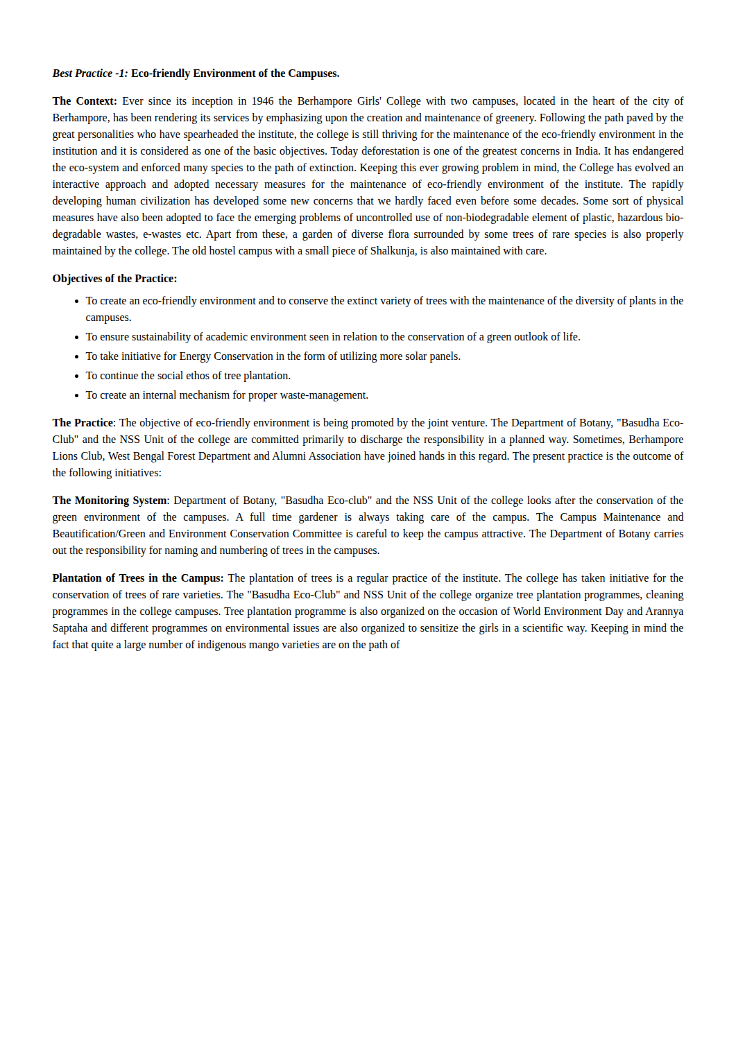Best Practice -1: Eco-friendly Environment of the Campuses.
The Context: Ever since its inception in 1946 the Berhampore Girls' College with two campuses, located in the heart of the city of Berhampore, has been rendering its services by emphasizing upon the creation and maintenance of greenery. Following the path paved by the great personalities who have spearheaded the institute, the college is still thriving for the maintenance of the eco-friendly environment in the institution and it is considered as one of the basic objectives. Today deforestation is one of the greatest concerns in India. It has endangered the eco-system and enforced many species to the path of extinction. Keeping this ever growing problem in mind, the College has evolved an interactive approach and adopted necessary measures for the maintenance of eco-friendly environment of the institute. The rapidly developing human civilization has developed some new concerns that we hardly faced even before some decades. Some sort of physical measures have also been adopted to face the emerging problems of uncontrolled use of non-biodegradable element of plastic, hazardous bio-degradable wastes, e-wastes etc. Apart from these, a garden of diverse flora surrounded by some trees of rare species is also properly maintained by the college. The old hostel campus with a small piece of Shalkunja, is also maintained with care.
Objectives of the Practice:
To create an eco-friendly environment and to conserve the extinct variety of trees with the maintenance of the diversity of plants in the campuses.
To ensure sustainability of academic environment seen in relation to the conservation of a green outlook of life.
To take initiative for Energy Conservation in the form of utilizing more solar panels.
To continue the social ethos of tree plantation.
To create an internal mechanism for proper waste-management.
The Practice: The objective of eco-friendly environment is being promoted by the joint venture. The Department of Botany, "Basudha Eco-Club" and the NSS Unit of the college are committed primarily to discharge the responsibility in a planned way. Sometimes, Berhampore Lions Club, West Bengal Forest Department and Alumni Association have joined hands in this regard. The present practice is the outcome of the following initiatives:
The Monitoring System: Department of Botany, "Basudha Eco-club" and the NSS Unit of the college looks after the conservation of the green environment of the campuses. A full time gardener is always taking care of the campus. The Campus Maintenance and Beautification/Green and Environment Conservation Committee is careful to keep the campus attractive. The Department of Botany carries out the responsibility for naming and numbering of trees in the campuses.
Plantation of Trees in the Campus: The plantation of trees is a regular practice of the institute. The college has taken initiative for the conservation of trees of rare varieties. The "Basudha Eco-Club" and NSS Unit of the college organize tree plantation programmes, cleaning programmes in the college campuses. Tree plantation programme is also organized on the occasion of World Environment Day and Arannya Saptaha and different programmes on environmental issues are also organized to sensitize the girls in a scientific way. Keeping in mind the fact that quite a large number of indigenous mango varieties are on the path of